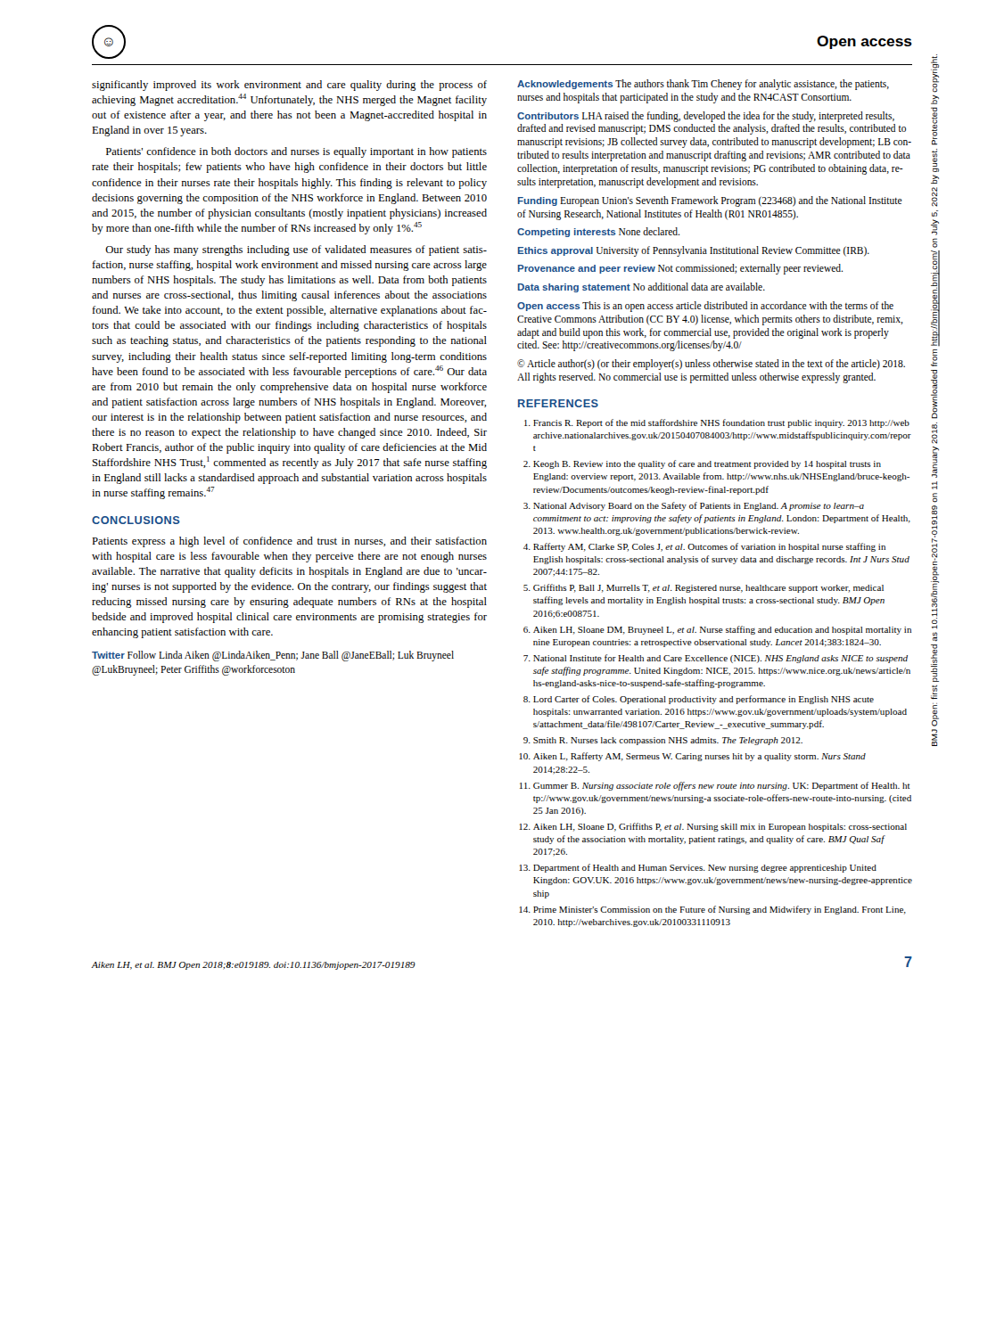BMJ Open: first published as 10.1136/bmjopen-2017-019189 on 11 January 2018. Downloaded from http://bmjopen.bmj.com/ on July 5, 2022 by guest. Protected by copyright.
☺
Open access
significantly improved its work environment and care quality during the process of achieving Magnet accreditation.44 Unfortunately, the NHS merged the Magnet facility out of existence after a year, and there has not been a Magnet-accredited hospital in England in over 15 years.
Patients' confidence in both doctors and nurses is equally important in how patients rate their hospitals; few patients who have high confidence in their doctors but little confidence in their nurses rate their hospitals highly. This finding is relevant to policy decisions governing the composition of the NHS workforce in England. Between 2010 and 2015, the number of physician consultants (mostly inpatient physicians) increased by more than one-fifth while the number of RNs increased by only 1%.45
Our study has many strengths including use of validated measures of patient satisfaction, nurse staffing, hospital work environment and missed nursing care across large numbers of NHS hospitals. The study has limitations as well. Data from both patients and nurses are cross-sectional, thus limiting causal inferences about the associations found. We take into account, to the extent possible, alternative explanations about factors that could be associated with our findings including characteristics of hospitals such as teaching status, and characteristics of the patients responding to the national survey, including their health status since self-reported limiting long-term conditions have been found to be associated with less favourable perceptions of care.46 Our data are from 2010 but remain the only comprehensive data on hospital nurse workforce and patient satisfaction across large numbers of NHS hospitals in England. Moreover, our interest is in the relationship between patient satisfaction and nurse resources, and there is no reason to expect the relationship to have changed since 2010. Indeed, Sir Robert Francis, author of the public inquiry into quality of care deficiencies at the Mid Staffordshire NHS Trust,1 commented as recently as July 2017 that safe nurse staffing in England still lacks a standardised approach and substantial variation across hospitals in nurse staffing remains.47
Conclusions
Patients express a high level of confidence and trust in nurses, and their satisfaction with hospital care is less favourable when they perceive there are not enough nurses available. The narrative that quality deficits in hospitals in England are due to 'uncaring' nurses is not supported by the evidence. On the contrary, our findings suggest that reducing missed nursing care by ensuring adequate numbers of RNs at the hospital bedside and improved hospital clinical care environments are promising strategies for enhancing patient satisfaction with care.
Twitter Follow Linda Aiken @LindaAiken_Penn; Jane Ball @JaneEBall; Luk Bruyneel @LukBruyneel; Peter Griffiths @workforcesoton
Acknowledgements The authors thank Tim Cheney for analytic assistance, the patients, nurses and hospitals that participated in the study and the RN4CAST Consortium.
Contributors LHA raised the funding, developed the idea for the study, interpreted results, drafted and revised manuscript; DMS conducted the analysis, drafted the results, contributed to manuscript revisions; JB collected survey data, contributed to manuscript development; LB contributed to results interpretation and manuscript drafting and revisions; AMR contributed to data collection, interpretation of results, manuscript revisions; PG contributed to obtaining data, results interpretation, manuscript development and revisions.
Funding European Union's Seventh Framework Program (223468) and the National Institute of Nursing Research, National Institutes of Health (R01 NR014855).
Competing interests None declared.
Ethics approval University of Pennsylvania Institutional Review Committee (IRB).
Provenance and peer review Not commissioned; externally peer reviewed.
Data sharing statement No additional data are available.
Open access This is an open access article distributed in accordance with the terms of the Creative Commons Attribution (CC BY 4.0) license, which permits others to distribute, remix, adapt and build upon this work, for commercial use, provided the original work is properly cited. See: http://creativecommons.org/licenses/by/4.0/
© Article author(s) (or their employer(s) unless otherwise stated in the text of the article) 2018. All rights reserved. No commercial use is permitted unless otherwise expressly granted.
References
Francis R. Report of the mid staffordshire NHS foundation trust public inquiry. 2013 http://webarchive.nationalarchives.gov.uk/20150407084003/http://www.midstaffspublicinquiry.com/report
Keogh B. Review into the quality of care and treatment provided by 14 hospital trusts in England: overview report, 2013. Available from. http://www.nhs.uk/NHSEngland/bruce-keogh-review/Documents/outcomes/keogh-review-final-report.pdf
National Advisory Board on the Safety of Patients in England. A promise to learn–a commitment to act: improving the safety of patients in England. London: Department of Health, 2013. www.health.org.uk/government/publications/berwick-review.
Rafferty AM, Clarke SP, Coles J, et al. Outcomes of variation in hospital nurse staffing in English hospitals: cross-sectional analysis of survey data and discharge records. Int J Nurs Stud 2007;44:175–82.
Griffiths P, Ball J, Murrells T, et al. Registered nurse, healthcare support worker, medical staffing levels and mortality in English hospital trusts: a cross-sectional study. BMJ Open 2016;6:e008751.
Aiken LH, Sloane DM, Bruyneel L, et al. Nurse staffing and education and hospital mortality in nine European countries: a retrospective observational study. Lancet 2014;383:1824–30.
National Institute for Health and Care Excellence (NICE). NHS England asks NICE to suspend safe staffing programme. United Kingdom: NICE, 2015. https://www.nice.org.uk/news/article/nhs-england-asks-nice-to-suspend-safe-staffing-programme.
Lord Carter of Coles. Operational productivity and performance in English NHS acute hospitals: unwarranted variation. 2016 https://www.gov.uk/government/uploads/system/uploads/attachment_data/file/498107/Carter_Review_-_executive_summary.pdf.
Smith R. Nurses lack compassion NHS admits. The Telegraph 2012.
Aiken L, Rafferty AM, Sermeus W. Caring nurses hit by a quality storm. Nurs Stand 2014;28:22–5.
Gummer B. Nursing associate role offers new route into nursing. UK: Department of Health. http://www.gov.uk/government/news/nursing-a ssociate-role-offers-new-route-into-nursing. (cited 25 Jan 2016).
Aiken LH, Sloane D, Griffiths P, et al. Nursing skill mix in European hospitals: cross-sectional study of the association with mortality, patient ratings, and quality of care. BMJ Qual Saf 2017;26.
Department of Health and Human Services. New nursing degree apprenticeship United Kingdon: GOV.UK. 2016 https://www.gov.uk/government/news/new-nursing-degree-apprenticeship
Prime Minister's Commission on the Future of Nursing and Midwifery in England. Front Line, 2010. http://webarchives.gov.uk/20100331110913
Aiken LH, et al. BMJ Open 2018;8:e019189. doi:10.1136/bmjopen-2017-019189
7